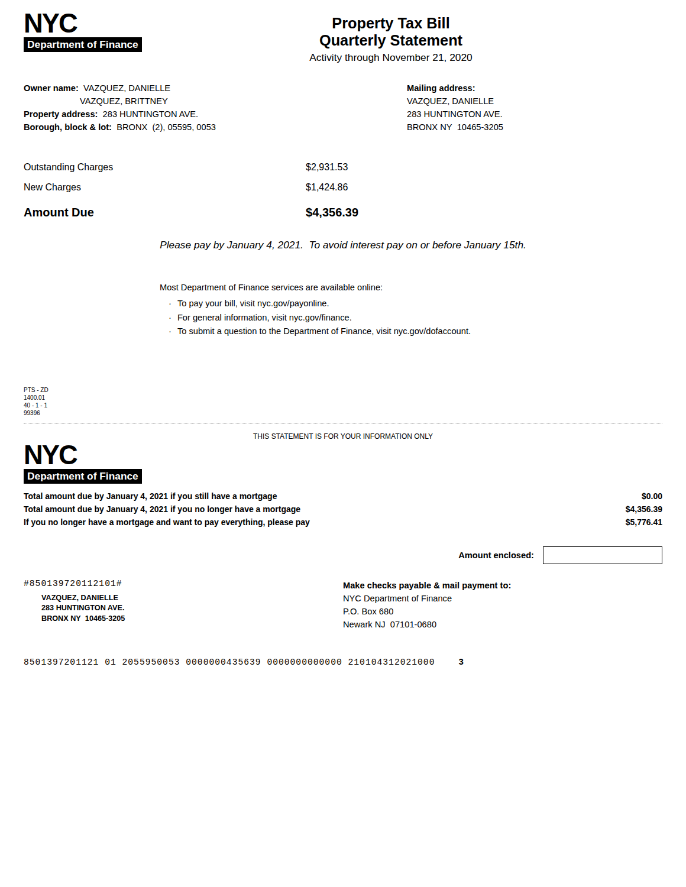NYC
Department of Finance
Property Tax Bill
Quarterly Statement
Activity through November 21, 2020
Owner name: VAZQUEZ, DANIELLE
VAZQUEZ, BRITTNEY
Property address: 283 HUNTINGTON AVE.
Borough, block & lot: BRONX (2), 05595, 0053
Mailing address:
VAZQUEZ, DANIELLE
283 HUNTINGTON AVE.
BRONX NY 10465-3205
| Outstanding Charges | $2,931.53 |
| New Charges | $1,424.86 |
| Amount Due | $4,356.39 |
Please pay by January 4, 2021. To avoid interest pay on or before January 15th.
Most Department of Finance services are available online:
To pay your bill, visit nyc.gov/payonline.
For general information, visit nyc.gov/finance.
To submit a question to the Department of Finance, visit nyc.gov/dofaccount.
PTS - ZD
1400.01
40 - 1 - 1
99396
THIS STATEMENT IS FOR YOUR INFORMATION ONLY
NYC
Department of Finance
| Total amount due by January 4, 2021 if you still have a mortgage | $0.00 |
| Total amount due by January 4, 2021 if you no longer have a mortgage | $4,356.39 |
| If you no longer have a mortgage and want to pay everything, please pay | $5,776.41 |
Amount enclosed:
#850139720112101#
VAZQUEZ, DANIELLE
283 HUNTINGTON AVE.
BRONX NY 10465-3205
Make checks payable & mail payment to:
NYC Department of Finance
P.O. Box 680
Newark NJ 07101-0680
8501397201121 01 2055950053 0000000435639 0000000000000 210104312021000 3